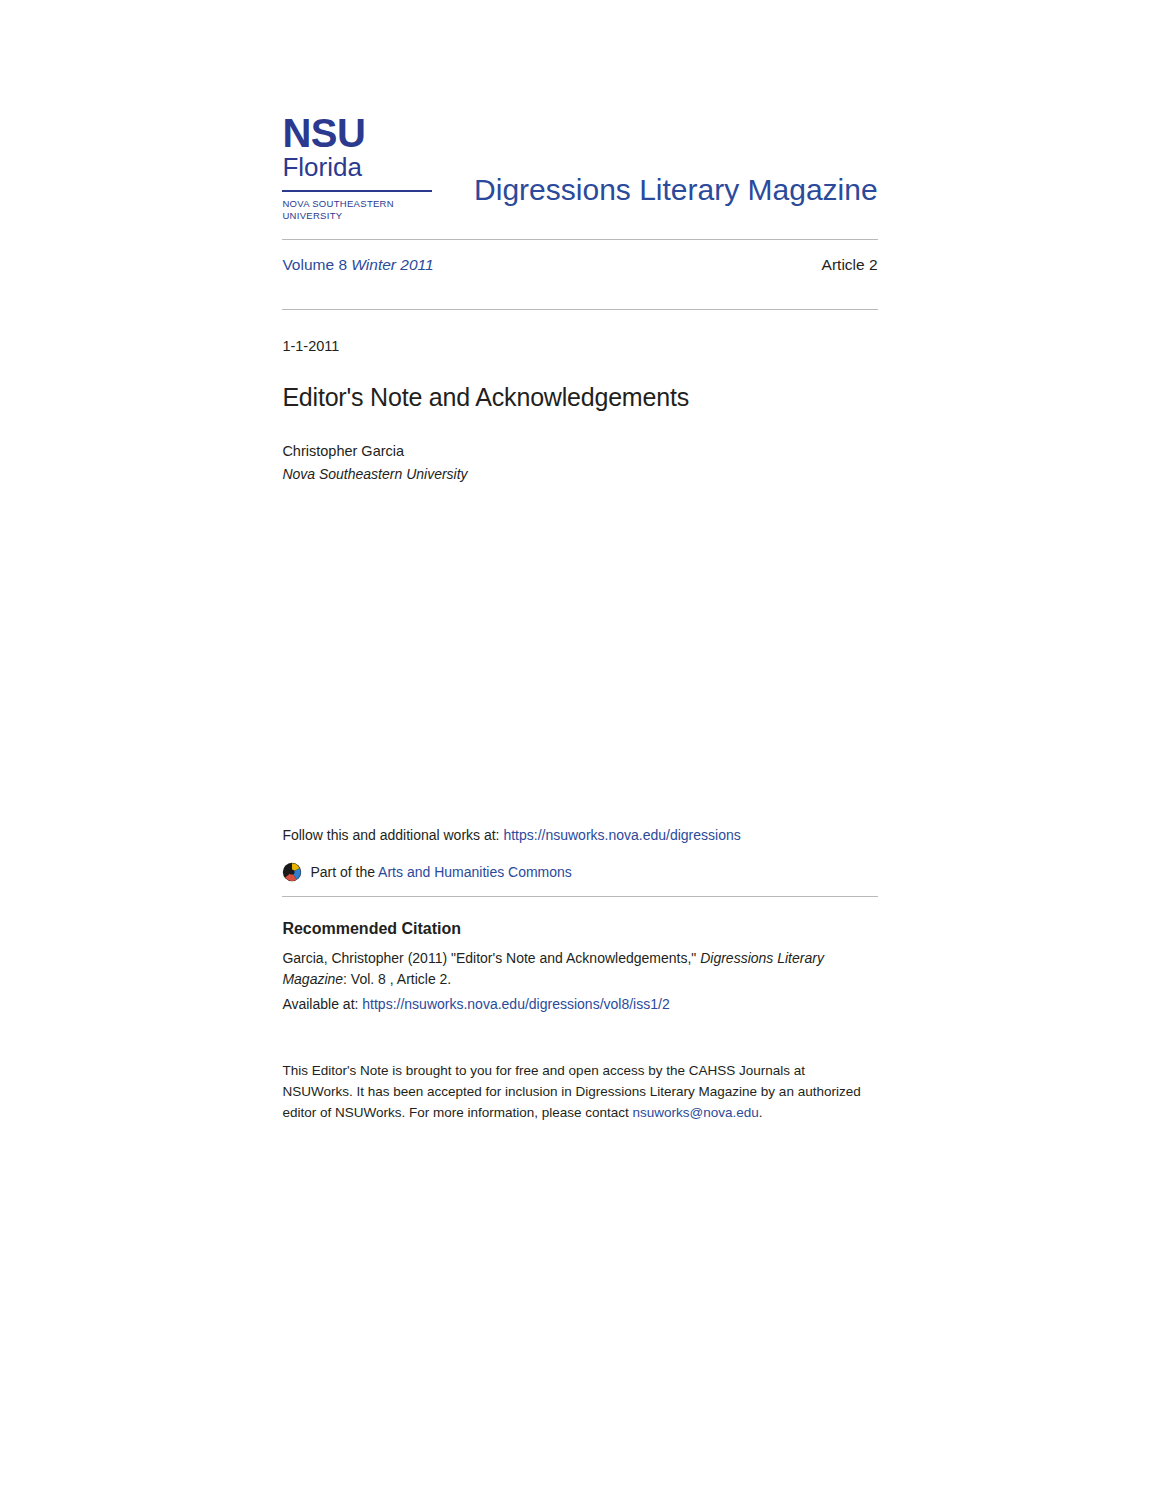NSU
Florida
Nova Southeastern
University
Digressions Literary Magazine
Volume 8 Winter 2011
Article 2
1-1-2011
Editor's Note and Acknowledgements
Christopher Garcia
Nova Southeastern University
Follow this and additional works at: https://nsuworks.nova.edu/digressions
Part of the Arts and Humanities Commons
Recommended Citation
Garcia, Christopher (2011) "Editor's Note and Acknowledgements," Digressions Literary Magazine: Vol. 8 , Article 2.
Available at: https://nsuworks.nova.edu/digressions/vol8/iss1/2
This Editor's Note is brought to you for free and open access by the CAHSS Journals at NSUWorks. It has been accepted for inclusion in Digressions Literary Magazine by an authorized editor of NSUWorks. For more information, please contact nsuworks@nova.edu.